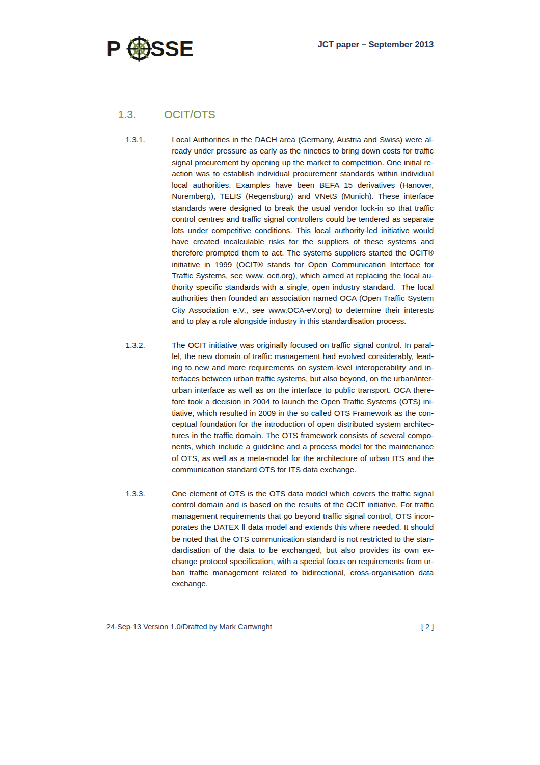P SSE
JCT paper – September 2013
1.3. OCIT/OTS
1.3.1. Local Authorities in the DACH area (Germany, Austria and Swiss) were already under pressure as early as the nineties to bring down costs for traffic signal procurement by opening up the market to competition. One initial reaction was to establish individual procurement standards within individual local authorities. Examples have been BEFA 15 derivatives (Hanover, Nuremberg), TELIS (Regensburg) and VNetS (Munich). These interface standards were designed to break the usual vendor lock-in so that traffic control centres and traffic signal controllers could be tendered as separate lots under competitive conditions. This local authority-led initiative would have created incalculable risks for the suppliers of these systems and therefore prompted them to act. The systems suppliers started the OCIT® initiative in 1999 (OCIT® stands for Open Communication Interface for Traffic Systems, see www. ocit.org), which aimed at replacing the local authority specific standards with a single, open industry standard. The local authorities then founded an association named OCA (Open Traffic System City Association e.V., see www.OCA-eV.org) to determine their interests and to play a role alongside industry in this standardisation process.
1.3.2. The OCIT initiative was originally focused on traffic signal control. In parallel, the new domain of traffic management had evolved considerably, leading to new and more requirements on system-level interoperability and interfaces between urban traffic systems, but also beyond, on the urban/inter-urban interface as well as on the interface to public transport. OCA therefore took a decision in 2004 to launch the Open Traffic Systems (OTS) initiative, which resulted in 2009 in the so called OTS Framework as the conceptual foundation for the introduction of open distributed system architectures in the traffic domain. The OTS framework consists of several components, which include a guideline and a process model for the maintenance of OTS, as well as a meta-model for the architecture of urban ITS and the communication standard OTS for ITS data exchange.
1.3.3. One element of OTS is the OTS data model which covers the traffic signal control domain and is based on the results of the OCIT initiative. For traffic management requirements that go beyond traffic signal control, OTS incorporates the DATEX Ⅱ data model and extends this where needed. It should be noted that the OTS communication standard is not restricted to the standardisation of the data to be exchanged, but also provides its own exchange protocol specification, with a special focus on requirements from urban traffic management related to bidirectional, cross-organisation data exchange.
24-Sep-13 Version 1.0/Drafted by Mark Cartwright
[ 2 ]